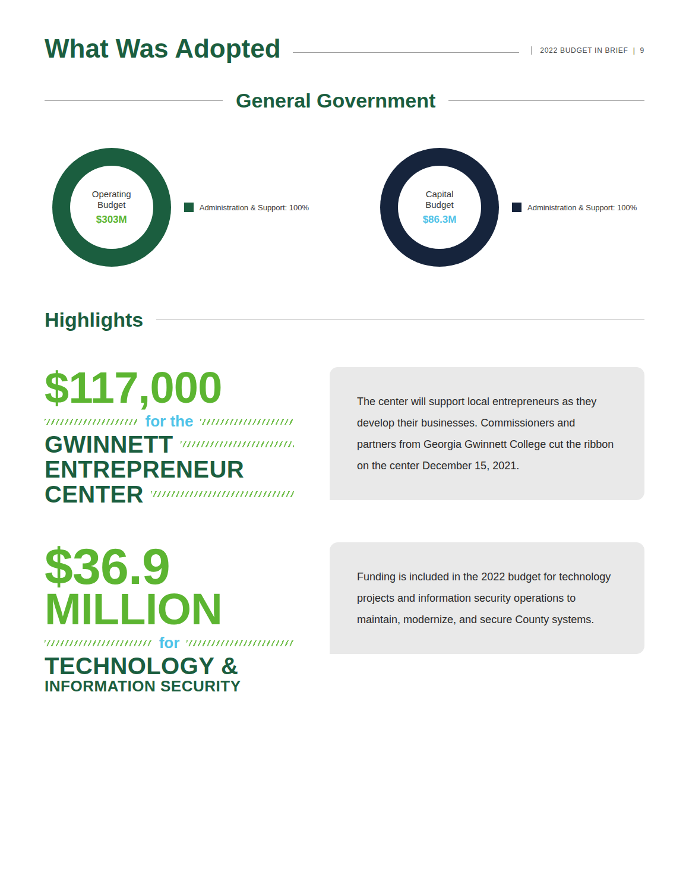What Was Adopted
2022 BUDGET IN BRIEF | 9
General Government
Operating
Budget $303M
Administration & Support: 100%
Capital
Budget $86.3M
Administration & Support: 100%
Highlights
$117,000
for the
GWINNETT
ENTREPRENEUR
CENTER
The center will support local entrepreneurs as they develop their businesses. Commissioners and partners from Georgia Gwinnett College cut the ribbon on the center December 15, 2021.
$36.9
MILLION
for
TECHNOLOGY &
INFORMATION SECURITY
Funding is included in the 2022 budget for technology projects and information security operations to maintain, modernize, and secure County systems.